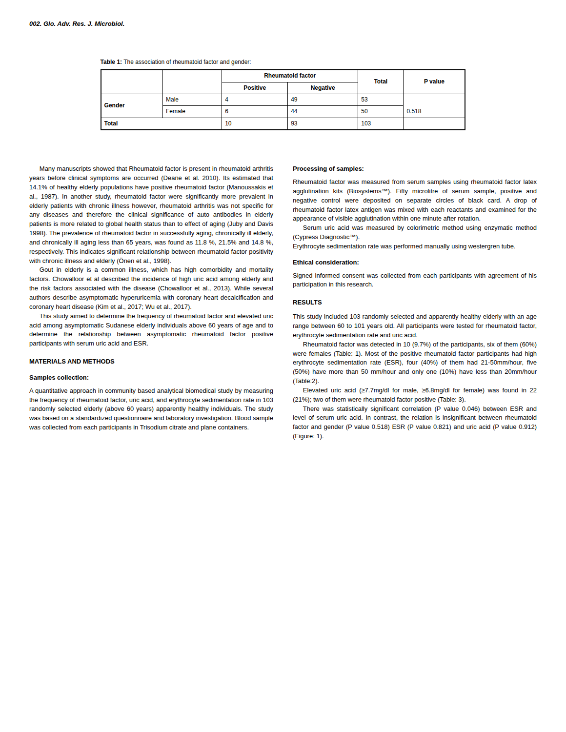002. Glo. Adv. Res. J. Microbiol.
Table 1: The association of rheumatoid factor and gender:
| | | Rheumatoid factor | Total | P value |
| Positive | Negative |
| Gender | Male | 4 | 49 | 53 | 0.518 |
| Female | 6 | 44 | 50 |
| Total | 10 | 93 | 103 | |
Many manuscripts showed that Rheumatoid factor is present in rheumatoid arthritis years before clinical symptoms are occurred (Deane et al. 2010). Its estimated that 14.1% of healthy elderly populations have positive rheumatoid factor (Manoussakis et al., 1987). In another study, rheumatoid factor were significantly more prevalent in elderly patients with chronic illness however, rheumatoid arthritis was not specific for any diseases and therefore the clinical significance of auto antibodies in elderly patients is more related to global health status than to effect of aging (Juby and Davis 1998). The prevalence of rheumatoid factor in successfully aging, chronically ill elderly, and chronically ill aging less than 65 years, was found as 11.8 %, 21.5% and 14.8 %, respectively. This indicates significant relationship between rheumatoid factor positivity with chronic illness and elderly (Önen et al., 1998).
Gout in elderly is a common illness, which has high comorbidity and mortality factors. Chowalloor et al described the incidence of high uric acid among elderly and the risk factors associated with the disease (Chowalloor et al., 2013). While several authors describe asymptomatic hyperuricemia with coronary heart decalcification and coronary heart disease (Kim et al., 2017; Wu et al., 2017).
This study aimed to determine the frequency of rheumatoid factor and elevated uric acid among asymptomatic Sudanese elderly individuals above 60 years of age and to determine the relationship between asymptomatic rheumatoid factor positive participants with serum uric acid and ESR.
MATERIALS AND METHODS
Samples collection:
A quantitative approach in community based analytical biomedical study by measuring the frequency of rheumatoid factor, uric acid, and erythrocyte sedimentation rate in 103 randomly selected elderly (above 60 years) apparently healthy individuals. The study was based on a standardized questionnaire and laboratory investigation. Blood sample was collected from each participants in Trisodium citrate and plane containers.
Processing of samples:
Rheumatoid factor was measured from serum samples using rheumatoid factor latex agglutination kits (Biosystems™). Fifty microlitre of serum sample, positive and negative control were deposited on separate circles of black card. A drop of rheumatoid factor latex antigen was mixed with each reactants and examined for the appearance of visible agglutination within one minute after rotation.
Serum uric acid was measured by colorimetric method using enzymatic method (Cypress Diagnostic™).
Erythrocyte sedimentation rate was performed manually using westergren tube.
Ethical consideration:
Signed informed consent was collected from each participants with agreement of his participation in this research.
RESULTS
This study included 103 randomly selected and apparently healthy elderly with an age range between 60 to 101 years old. All participants were tested for rheumatoid factor, erythrocyte sedimentation rate and uric acid.
Rheumatoid factor was detected in 10 (9.7%) of the participants, six of them (60%) were females (Table: 1). Most of the positive rheumatoid factor participants had high erythrocyte sedimentation rate (ESR), four (40%) of them had 21-50mm/hour, five (50%) have more than 50 mm/hour and only one (10%) have less than 20mm/hour (Table:2).
Elevated uric acid (≥7.7mg/dl for male, ≥6.8mg/dl for female) was found in 22 (21%); two of them were rheumatoid factor positive (Table: 3).
There was statistically significant correlation (P value 0.046) between ESR and level of serum uric acid. In contrast, the relation is insignificant between rheumatoid factor and gender (P value 0.518) ESR (P value 0.821) and uric acid (P value 0.912) (Figure: 1).